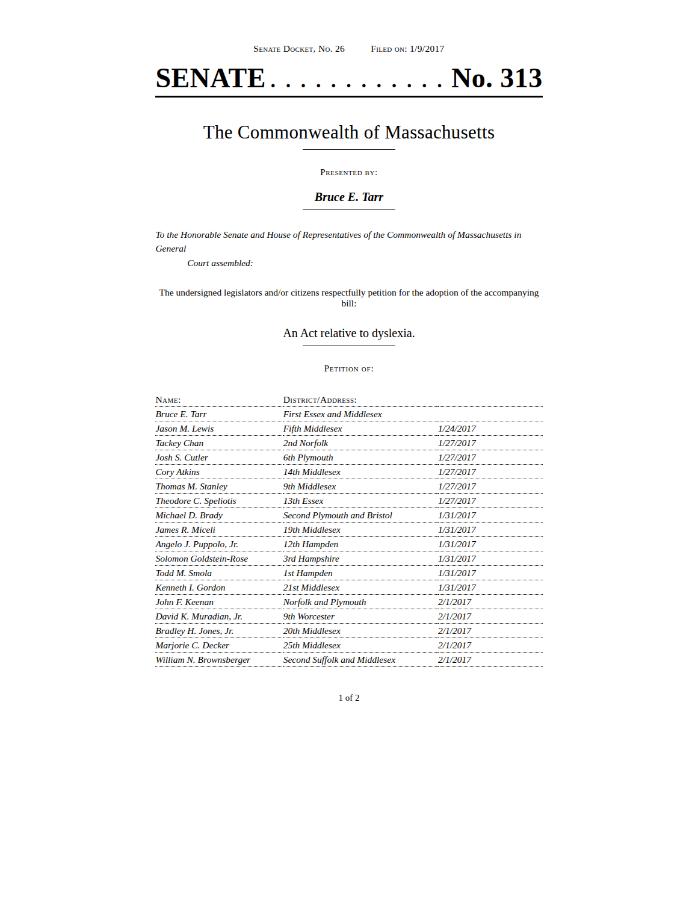Senate Docket, No. 26 Filed on: 1/9/2017
SENATE . . . . . . . . . . . . . . . No. 313
The Commonwealth of Massachusetts
Presented by:
Bruce E. Tarr
To the Honorable Senate and House of Representatives of the Commonwealth of Massachusetts in General Court assembled:
The undersigned legislators and/or citizens respectfully petition for the adoption of the accompanying bill:
An Act relative to dyslexia.
Petition of:
| Name: | District/Address: | |
| --- | --- | --- |
| Bruce E. Tarr | First Essex and Middlesex | |
| Jason M. Lewis | Fifth Middlesex | 1/24/2017 |
| Tackey Chan | 2nd Norfolk | 1/27/2017 |
| Josh S. Cutler | 6th Plymouth | 1/27/2017 |
| Cory Atkins | 14th Middlesex | 1/27/2017 |
| Thomas M. Stanley | 9th Middlesex | 1/27/2017 |
| Theodore C. Speliotis | 13th Essex | 1/27/2017 |
| Michael D. Brady | Second Plymouth and Bristol | 1/31/2017 |
| James R. Miceli | 19th Middlesex | 1/31/2017 |
| Angelo J. Puppolo, Jr. | 12th Hampden | 1/31/2017 |
| Solomon Goldstein-Rose | 3rd Hampshire | 1/31/2017 |
| Todd M. Smola | 1st Hampden | 1/31/2017 |
| Kenneth I. Gordon | 21st Middlesex | 1/31/2017 |
| John F. Keenan | Norfolk and Plymouth | 2/1/2017 |
| David K. Muradian, Jr. | 9th Worcester | 2/1/2017 |
| Bradley H. Jones, Jr. | 20th Middlesex | 2/1/2017 |
| Marjorie C. Decker | 25th Middlesex | 2/1/2017 |
| William N. Brownsberger | Second Suffolk and Middlesex | 2/1/2017 |
1 of 2